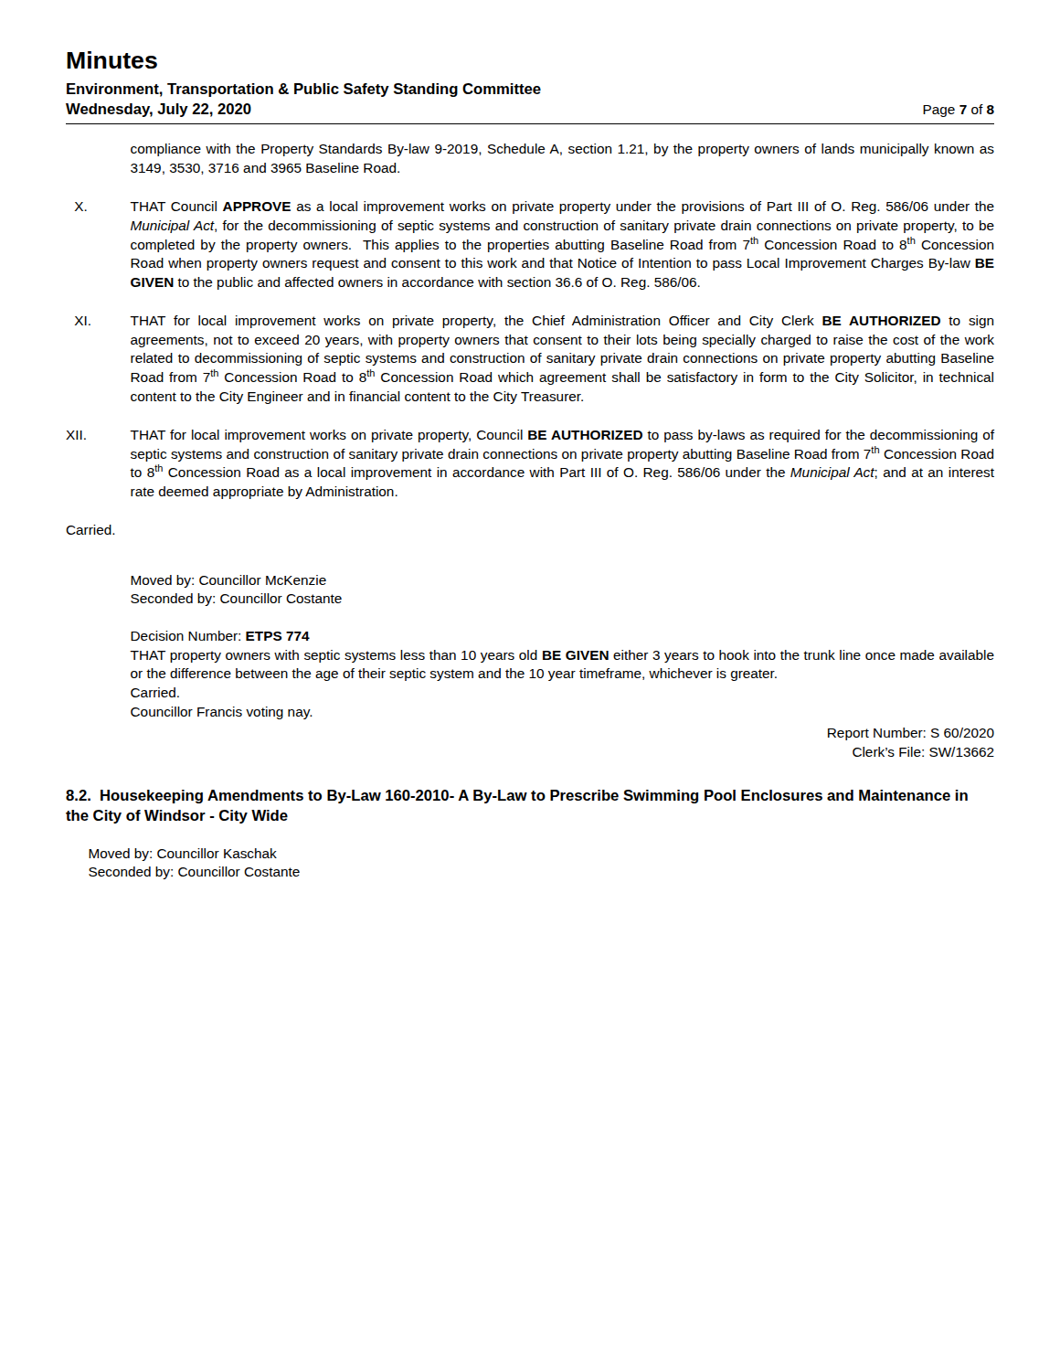Minutes
Environment, Transportation & Public Safety Standing Committee
Wednesday, July 22, 2020 Page 7 of 8
compliance with the Property Standards By-law 9-2019, Schedule A, section 1.21, by the property owners of lands municipally known as 3149, 3530, 3716 and 3965 Baseline Road.
X.
THAT Council APPROVE as a local improvement works on private property under the provisions of Part III of O. Reg. 586/06 under the Municipal Act, for the decommissioning of septic systems and construction of sanitary private drain connections on private property, to be completed by the property owners. This applies to the properties abutting Baseline Road from 7th Concession Road to 8th Concession Road when property owners request and consent to this work and that Notice of Intention to pass Local Improvement Charges By-law BE GIVEN to the public and affected owners in accordance with section 36.6 of O. Reg. 586/06.
XI.
THAT for local improvement works on private property, the Chief Administration Officer and City Clerk BE AUTHORIZED to sign agreements, not to exceed 20 years, with property owners that consent to their lots being specially charged to raise the cost of the work related to decommissioning of septic systems and construction of sanitary private drain connections on private property abutting Baseline Road from 7th Concession Road to 8th Concession Road which agreement shall be satisfactory in form to the City Solicitor, in technical content to the City Engineer and in financial content to the City Treasurer.
XII.
THAT for local improvement works on private property, Council BE AUTHORIZED to pass by-laws as required for the decommissioning of septic systems and construction of sanitary private drain connections on private property abutting Baseline Road from 7th Concession Road to 8th Concession Road as a local improvement in accordance with Part III of O. Reg. 586/06 under the Municipal Act; and at an interest rate deemed appropriate by Administration.
Carried.
Moved by: Councillor McKenzie
Seconded by: Councillor Costante
Decision Number: ETPS 774
THAT property owners with septic systems less than 10 years old BE GIVEN either 3 years to hook into the trunk line once made available or the difference between the age of their septic system and the 10 year timeframe, whichever is greater.
Carried.
Councillor Francis voting nay.
Report Number: S 60/2020
Clerk’s File: SW/13662
8.2. Housekeeping Amendments to By-Law 160-2010- A By-Law to Prescribe Swimming Pool Enclosures and Maintenance in the City of Windsor - City Wide
Moved by: Councillor Kaschak
Seconded by: Councillor Costante